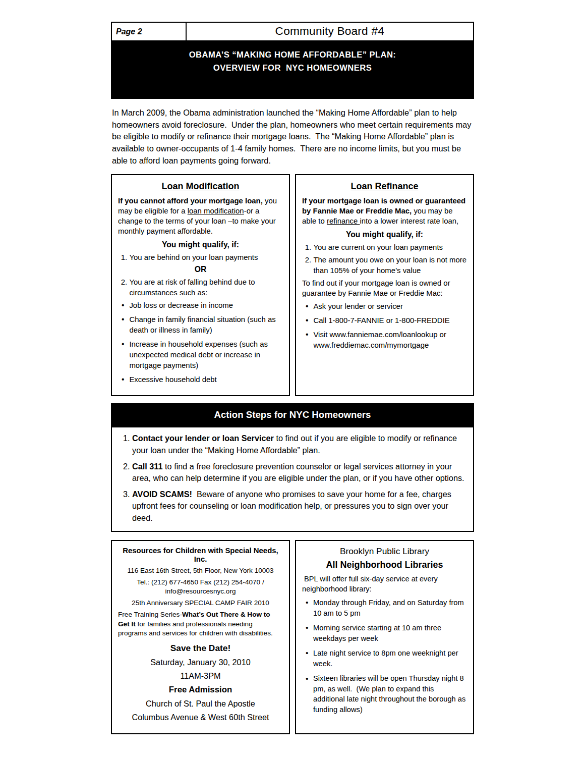Page 2
Community Board #4
OBAMA’S “MAKING HOME AFFORDABLE” PLAN: OVERVIEW FOR NYC HOMEOWNERS
In March 2009, the Obama administration launched the “Making Home Affordable” plan to help homeowners avoid foreclosure. Under the plan, homeowners who meet certain requirements may be eligible to modify or refinance their mortgage loans. The “Making Home Affordable” plan is available to owner-occupants of 1-4 family homes. There are no income limits, but you must be able to afford loan payments going forward.
Loan Modification
If you cannot afford your mortgage loan, you may be eligible for a loan modification-or a change to the terms of your loan –to make your monthly payment affordable.
You might qualify, if:
You are behind on your loan payments
OR
You are at risk of falling behind due to circumstances such as:
Job loss or decrease in income
Change in family financial situation (such as death or illness in family)
Increase in household expenses (such as unexpected medical debt or increase in mortgage payments)
Excessive household debt
Loan Refinance
If your mortgage loan is owned or guaranteed by Fannie Mae or Freddie Mac, you may be able to refinance into a lower interest rate loan,
You might qualify, if:
You are current on your loan payments
The amount you owe on your loan is not more than 105% of your home’s value
To find out if your mortgage loan is owned or guarantee by Fannie Mae or Freddie Mac:
Ask your lender or servicer
Call 1-800-7-FANNIE or 1-800-FREDDIE
Visit www.fanniemae.com/loanlookup or www.freddiemac.com/mymortgage
Action Steps for NYC Homeowners
Contact your lender or loan Servicer to find out if you are eligible to modify or refinance your loan under the “Making Home Affordable” plan.
Call 311 to find a free foreclosure prevention counselor or legal services attorney in your area, who can help determine if you are eligible under the plan, or if you have other options.
AVOID SCAMS! Beware of anyone who promises to save your home for a fee, charges upfront fees for counseling or loan modification help, or pressures you to sign over your deed.
Resources for Children with Special Needs, Inc.
116 East 16th Street, 5th Floor, New York 10003
Tel.: (212) 677-4650 Fax (212) 254-4070 / info@resourcesnyc.org
25th Anniversary SPECIAL CAMP FAIR 2010
Free Training Series-What’s Out There & How to Get It for families and professionals needing programs and services for children with disabilities.
Save the Date!
Saturday, January 30, 2010
11AM-3PM
Free Admission
Church of St. Paul the Apostle
Columbus Avenue & West 60th Street
Brooklyn Public Library
All Neighborhood Libraries
BPL will offer full six-day service at every neighborhood library:
Monday through Friday, and on Saturday from 10 am to 5 pm
Morning service starting at 10 am three weekdays per week
Late night service to 8pm one weeknight per week.
Sixteen libraries will be open Thursday night 8 pm, as well. (We plan to expand this additional late night throughout the borough as funding allows)